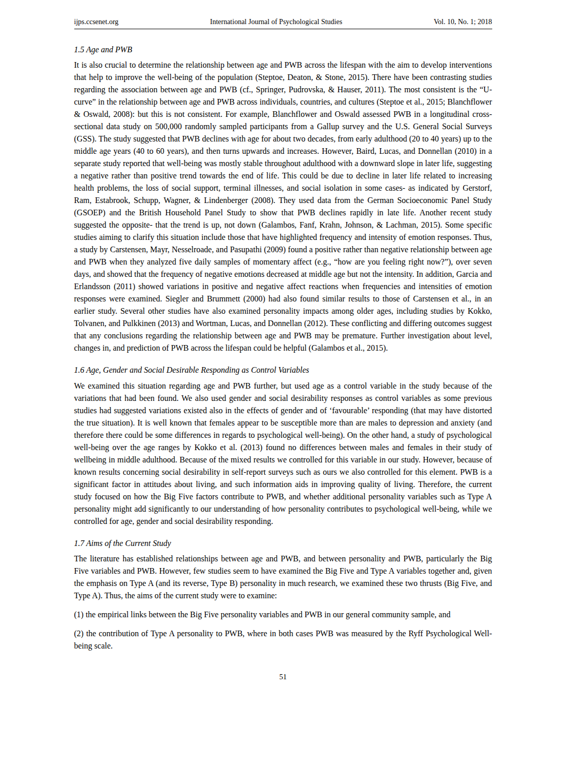ijps.ccsenet.org International Journal of Psychological Studies Vol. 10, No. 1; 2018
1.5 Age and PWB
It is also crucial to determine the relationship between age and PWB across the lifespan with the aim to develop interventions that help to improve the well-being of the population (Steptoe, Deaton, & Stone, 2015). There have been contrasting studies regarding the association between age and PWB (cf., Springer, Pudrovska, & Hauser, 2011). The most consistent is the “U-curve” in the relationship between age and PWB across individuals, countries, and cultures (Steptoe et al., 2015; Blanchflower & Oswald, 2008): but this is not consistent. For example, Blanchflower and Oswald assessed PWB in a longitudinal cross-sectional data study on 500,000 randomly sampled participants from a Gallup survey and the U.S. General Social Surveys (GSS). The study suggested that PWB declines with age for about two decades, from early adulthood (20 to 40 years) up to the middle age years (40 to 60 years), and then turns upwards and increases. However, Baird, Lucas, and Donnellan (2010) in a separate study reported that well-being was mostly stable throughout adulthood with a downward slope in later life, suggesting a negative rather than positive trend towards the end of life. This could be due to decline in later life related to increasing health problems, the loss of social support, terminal illnesses, and social isolation in some cases- as indicated by Gerstorf, Ram, Estabrook, Schupp, Wagner, & Lindenberger (2008). They used data from the German Socioeconomic Panel Study (GSOEP) and the British Household Panel Study to show that PWB declines rapidly in late life. Another recent study suggested the opposite- that the trend is up, not down (Galambos, Fanf, Krahn, Johnson, & Lachman, 2015). Some specific studies aiming to clarify this situation include those that have highlighted frequency and intensity of emotion responses. Thus, a study by Carstensen, Mayr, Nesselroade, and Pasupathi (2009) found a positive rather than negative relationship between age and PWB when they analyzed five daily samples of momentary affect (e.g., “how are you feeling right now?”), over seven days, and showed that the frequency of negative emotions decreased at middle age but not the intensity. In addition, Garcia and Erlandsson (2011) showed variations in positive and negative affect reactions when frequencies and intensities of emotion responses were examined. Siegler and Brummett (2000) had also found similar results to those of Carstensen et al., in an earlier study. Several other studies have also examined personality impacts among older ages, including studies by Kokko, Tolvanen, and Pulkkinen (2013) and Wortman, Lucas, and Donnellan (2012). These conflicting and differing outcomes suggest that any conclusions regarding the relationship between age and PWB may be premature. Further investigation about level, changes in, and prediction of PWB across the lifespan could be helpful (Galambos et al., 2015).
1.6 Age, Gender and Social Desirable Responding as Control Variables
We examined this situation regarding age and PWB further, but used age as a control variable in the study because of the variations that had been found. We also used gender and social desirability responses as control variables as some previous studies had suggested variations existed also in the effects of gender and of ‘favourable’ responding (that may have distorted the true situation). It is well known that females appear to be susceptible more than are males to depression and anxiety (and therefore there could be some differences in regards to psychological well-being). On the other hand, a study of psychological well-being over the age ranges by Kokko et al. (2013) found no differences between males and females in their study of wellbeing in middle adulthood. Because of the mixed results we controlled for this variable in our study. However, because of known results concerning social desirability in self-report surveys such as ours we also controlled for this element. PWB is a significant factor in attitudes about living, and such information aids in improving quality of living. Therefore, the current study focused on how the Big Five factors contribute to PWB, and whether additional personality variables such as Type A personality might add significantly to our understanding of how personality contributes to psychological well-being, while we controlled for age, gender and social desirability responding.
1.7 Aims of the Current Study
The literature has established relationships between age and PWB, and between personality and PWB, particularly the Big Five variables and PWB. However, few studies seem to have examined the Big Five and Type A variables together and, given the emphasis on Type A (and its reverse, Type B) personality in much research, we examined these two thrusts (Big Five, and Type A). Thus, the aims of the current study were to examine:
(1) the empirical links between the Big Five personality variables and PWB in our general community sample, and
(2) the contribution of Type A personality to PWB, where in both cases PWB was measured by the Ryff Psychological Well-being scale.
51